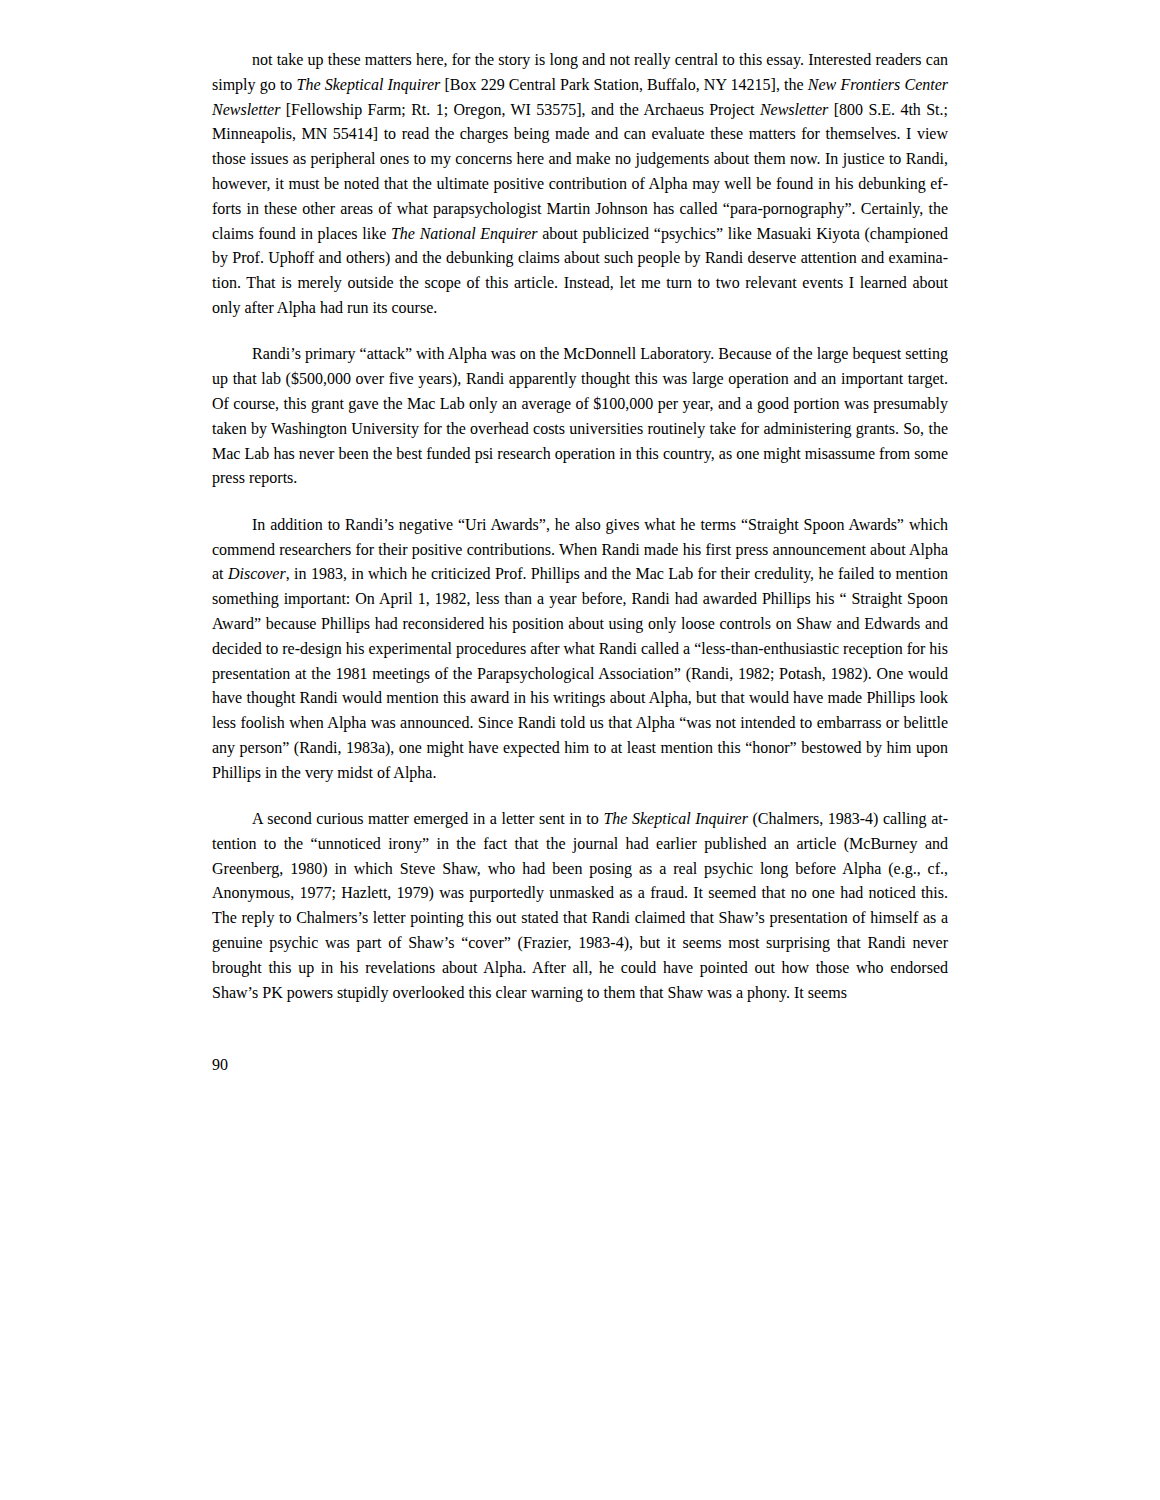not take up these matters here, for the story is long and not really central to this essay. Interested readers can simply go to The Skeptical Inquirer [Box 229 Central Park Station, Buffalo, NY 14215], the New Frontiers Center Newsletter [Fellowship Farm; Rt. 1; Oregon, WI 53575], and the Archaeus Project Newsletter [800 S.E. 4th St.; Minneapolis, MN 55414] to read the charges being made and can evaluate these matters for themselves. I view those issues as peripheral ones to my concerns here and make no judgements about them now. In justice to Randi, however, it must be noted that the ultimate positive contribution of Alpha may well be found in his debunking efforts in these other areas of what parapsychologist Martin Johnson has called “para-pornography”. Certainly, the claims found in places like The National Enquirer about publicized “psychics” like Masuaki Kiyota (championed by Prof. Uphoff and others) and the debunking claims about such people by Randi deserve attention and examination. That is merely outside the scope of this article. Instead, let me turn to two relevant events I learned about only after Alpha had run its course.
Randi’s primary “attack” with Alpha was on the McDonnell Laboratory. Because of the large bequest setting up that lab ($500,000 over five years), Randi apparently thought this was large operation and an important target. Of course, this grant gave the Mac Lab only an average of $100,000 per year, and a good portion was presumably taken by Washington University for the overhead costs universities routinely take for administering grants. So, the Mac Lab has never been the best funded psi research operation in this country, as one might misassume from some press reports.
In addition to Randi’s negative “Uri Awards”, he also gives what he terms “Straight Spoon Awards” which commend researchers for their positive contributions. When Randi made his first press announcement about Alpha at Discover, in 1983, in which he criticized Prof. Phillips and the Mac Lab for their credulity, he failed to mention something important: On April 1, 1982, less than a year before, Randi had awarded Phillips his “ Straight Spoon Award” because Phillips had reconsidered his position about using only loose controls on Shaw and Edwards and decided to re-design his experimental procedures after what Randi called a “less-than-enthusiastic reception for his presentation at the 1981 meetings of the Parapsychological Association” (Randi, 1982; Potash, 1982). One would have thought Randi would mention this award in his writings about Alpha, but that would have made Phillips look less foolish when Alpha was announced. Since Randi told us that Alpha “was not intended to embarrass or belittle any person” (Randi, 1983a), one might have expected him to at least mention this “honor” bestowed by him upon Phillips in the very midst of Alpha.
A second curious matter emerged in a letter sent in to The Skeptical Inquirer (Chalmers, 1983-4) calling attention to the “unnoticed irony” in the fact that the journal had earlier published an article (McBurney and Greenberg, 1980) in which Steve Shaw, who had been posing as a real psychic long before Alpha (e.g., cf., Anonymous, 1977; Hazlett, 1979) was purportedly unmasked as a fraud. It seemed that no one had noticed this. The reply to Chalmers’s letter pointing this out stated that Randi claimed that Shaw’s presentation of himself as a genuine psychic was part of Shaw’s “cover” (Frazier, 1983-4), but it seems most surprising that Randi never brought this up in his revelations about Alpha. After all, he could have pointed out how those who endorsed Shaw’s PK powers stupidly overlooked this clear warning to them that Shaw was a phony. It seems
90